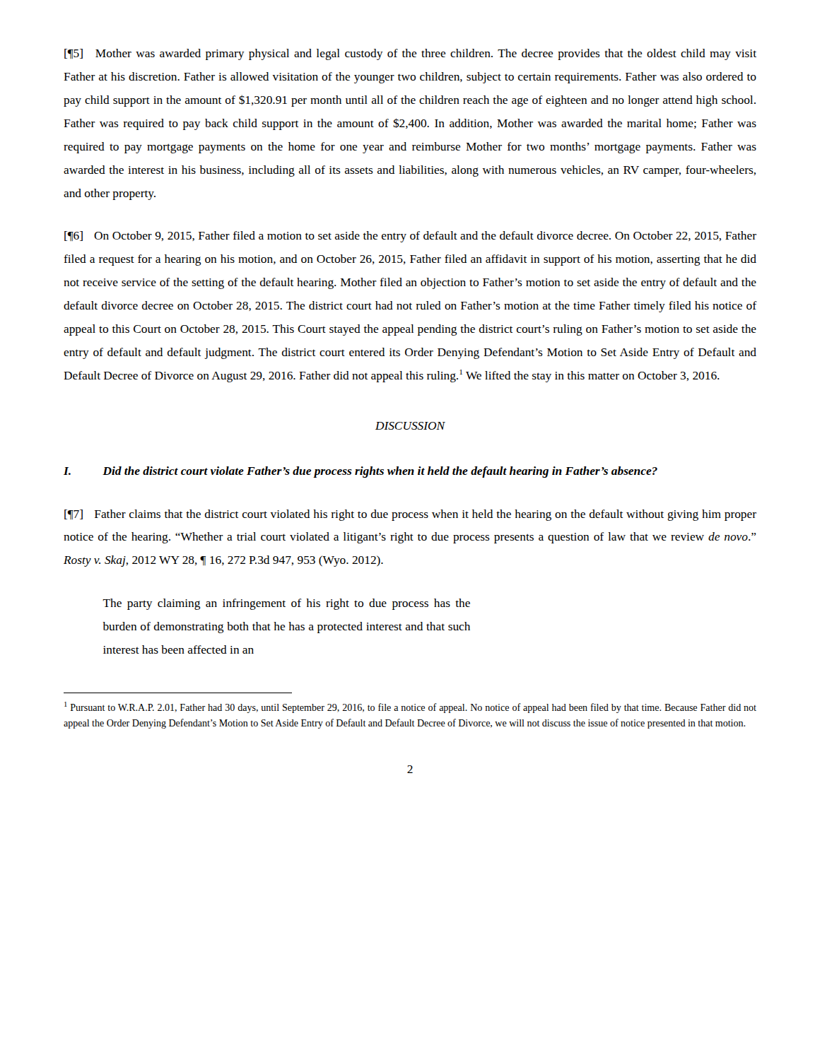[¶5] Mother was awarded primary physical and legal custody of the three children. The decree provides that the oldest child may visit Father at his discretion. Father is allowed visitation of the younger two children, subject to certain requirements. Father was also ordered to pay child support in the amount of $1,320.91 per month until all of the children reach the age of eighteen and no longer attend high school. Father was required to pay back child support in the amount of $2,400. In addition, Mother was awarded the marital home; Father was required to pay mortgage payments on the home for one year and reimburse Mother for two months’ mortgage payments. Father was awarded the interest in his business, including all of its assets and liabilities, along with numerous vehicles, an RV camper, four-wheelers, and other property.
[¶6] On October 9, 2015, Father filed a motion to set aside the entry of default and the default divorce decree. On October 22, 2015, Father filed a request for a hearing on his motion, and on October 26, 2015, Father filed an affidavit in support of his motion, asserting that he did not receive service of the setting of the default hearing. Mother filed an objection to Father’s motion to set aside the entry of default and the default divorce decree on October 28, 2015. The district court had not ruled on Father’s motion at the time Father timely filed his notice of appeal to this Court on October 28, 2015. This Court stayed the appeal pending the district court’s ruling on Father’s motion to set aside the entry of default and default judgment. The district court entered its Order Denying Defendant’s Motion to Set Aside Entry of Default and Default Decree of Divorce on August 29, 2016. Father did not appeal this ruling.1 We lifted the stay in this matter on October 3, 2016.
DISCUSSION
I. Did the district court violate Father’s due process rights when it held the default hearing in Father’s absence?
[¶7] Father claims that the district court violated his right to due process when it held the hearing on the default without giving him proper notice of the hearing. “Whether a trial court violated a litigant’s right to due process presents a question of law that we review de novo.” Rosty v. Skaj, 2012 WY 28, ¶ 16, 272 P.3d 947, 953 (Wyo. 2012).
The party claiming an infringement of his right to due process has the burden of demonstrating both that he has a protected interest and that such interest has been affected in an
1 Pursuant to W.R.A.P. 2.01, Father had 30 days, until September 29, 2016, to file a notice of appeal. No notice of appeal had been filed by that time. Because Father did not appeal the Order Denying Defendant’s Motion to Set Aside Entry of Default and Default Decree of Divorce, we will not discuss the issue of notice presented in that motion.
2